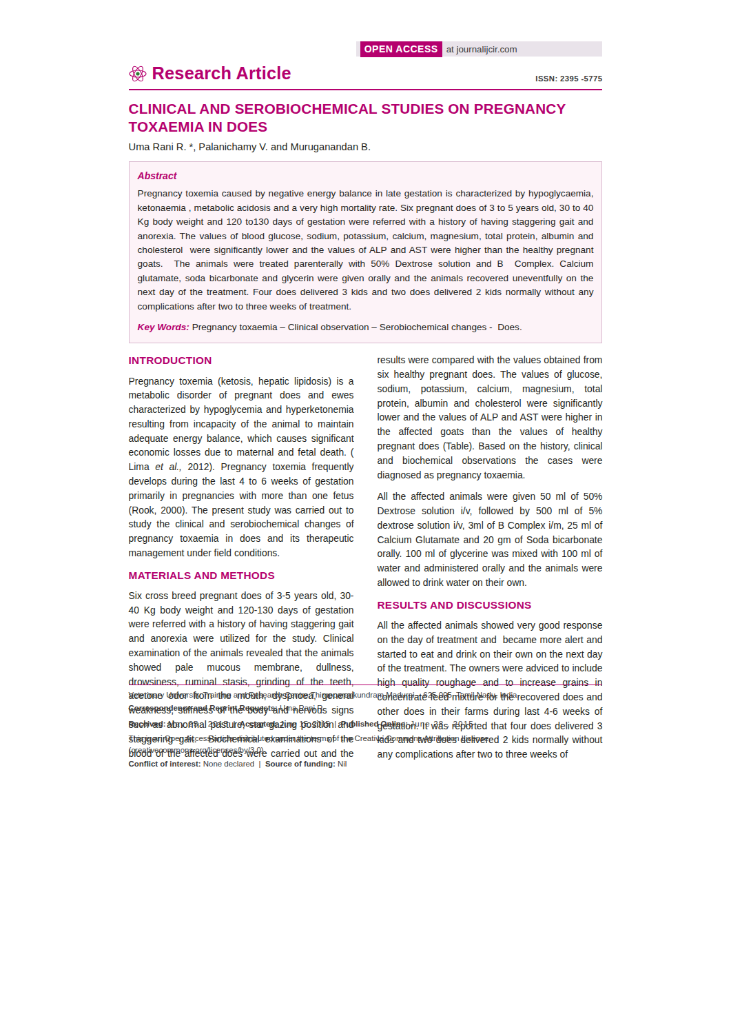OPEN ACCESS at journalijcir.com
Research Article
ISSN: 2395 -5775
Clinical and Serobiochemical Studies on Pregnancy Toxaemia in Does
Uma Rani R. *, Palanichamy V. and Muruganandan B.
Abstract
Pregnancy toxemia caused by negative energy balance in late gestation is characterized by hypoglycaemia, ketonaemia , metabolic acidosis and a very high mortality rate. Six pregnant does of 3 to 5 years old, 30 to 40 Kg body weight and 120 to130 days of gestation were referred with a history of having staggering gait and anorexia. The values of blood glucose, sodium, potassium, calcium, magnesium, total protein, albumin and cholesterol were significantly lower and the values of ALP and AST were higher than the healthy pregnant goats. The animals were treated parenterally with 50% Dextrose solution and B Complex. Calcium glutamate, soda bicarbonate and glycerin were given orally and the animals recovered uneventfully on the next day of the treatment. Four does delivered 3 kids and two does delivered 2 kids normally without any complications after two to three weeks of treatment.
Key Words: Pregnancy toxaemia – Clinical observation – Serobiochemical changes - Does.
Introduction
Pregnancy toxemia (ketosis, hepatic lipidosis) is a metabolic disorder of pregnant does and ewes characterized by hypoglycemia and hyperketonemia resulting from incapacity of the animal to maintain adequate energy balance, which causes significant economic losses due to maternal and fetal death. ( Lima et al., 2012). Pregnancy toxemia frequently develops during the last 4 to 6 weeks of gestation primarily in pregnancies with more than one fetus (Rook, 2000). The present study was carried out to study the clinical and serobiochemical changes of pregnancy toxaemia in does and its therapeutic management under field conditions.
Materials and Methods
Six cross breed pregnant does of 3-5 years old, 30-40 Kg body weight and 120-130 days of gestation were referred with a history of having staggering gait and anorexia were utilized for the study. Clinical examination of the animals revealed that the animals showed pale mucous membrane, dullness, drowsiness, ruminal stasis, grinding of the teeth, acetone odor from the mouth, dyspnoea, general weakness, stiffness of the body and nervous signs such as abnormal pasture, star gazing position and staggering gait. Biochemical examinations of the blood of the affected does were carried out and the results were compared with the values obtained from six healthy pregnant does. The values of glucose, sodium, potassium, calcium, magnesium, total protein, albumin and cholesterol were significantly lower and the values of ALP and AST were higher in the affected goats than the values of healthy pregnant does (Table). Based on the history, clinical and biochemical observations the cases were diagnosed as pregnancy toxaemia.
All the affected animals were given 50 ml of 50% Dextrose solution i/v, followed by 500 ml of 5% dextrose solution i/v, 3ml of B Complex i/m, 25 ml of Calcium Glutamate and 20 gm of Soda bicarbonate orally. 100 ml of glycerine was mixed with 100 ml of water and administered orally and the animals were allowed to drink water on their own.
Results and Discussions
All the affected animals showed very good response on the day of treatment and became more alert and started to eat and drink on their own on the next day of the treatment. The owners were adviced to include high quality roughage and to increase grains in concentrate feed mixture for the recovered does and other does in their farms during last 4-6 weeks of gestation. It was reported that four does delivered 3 kids and two does delivered 2 kids normally without any complications after two to three weeks of
Veterinary University Training and Research Centre,Thirupparankundram,Madurai – 625 005, Tamil Nadu, India.
Correspondence and Reprint Requests: Uma Rani R.
Received: May 25 , 2015 | Accepted: June 15, 2015 | Published Online: June 28 , 2015
This is an Open Access article distributed under the terms of the Creative Commons Attribution License (creativecommons.org/licenses/by/3.0)
Conflict of interest: None declared | Source of funding: Nil